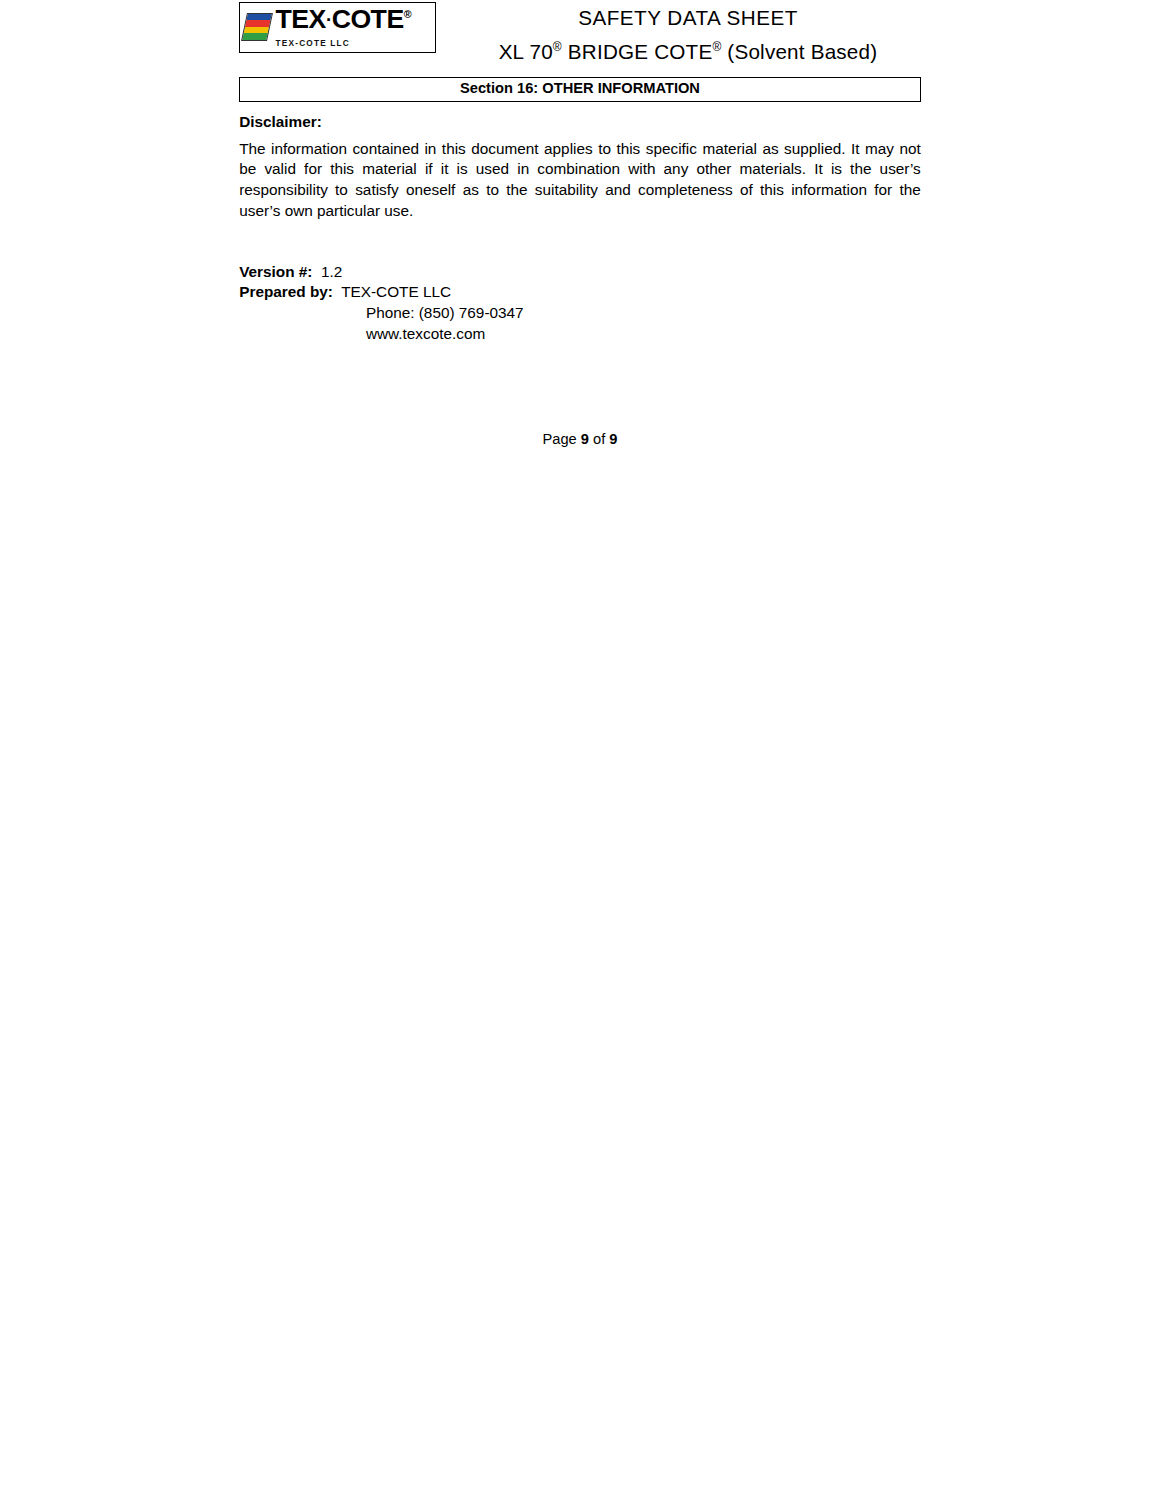TEX·COTE® TEX-COTE LLC
SAFETY DATA SHEET
XL 70® BRIDGE COTE® (Solvent Based)
Section 16: OTHER INFORMATION
Disclaimer:
The information contained in this document applies to this specific material as supplied. It may not be valid for this material if it is used in combination with any other materials. It is the user’s responsibility to satisfy oneself as to the suitability and completeness of this information for the user’s own particular use.
Version #: 1.2
Prepared by: TEX-COTE LLC
Phone: (850) 769-0347
www.texcote.com
Page 9 of 9